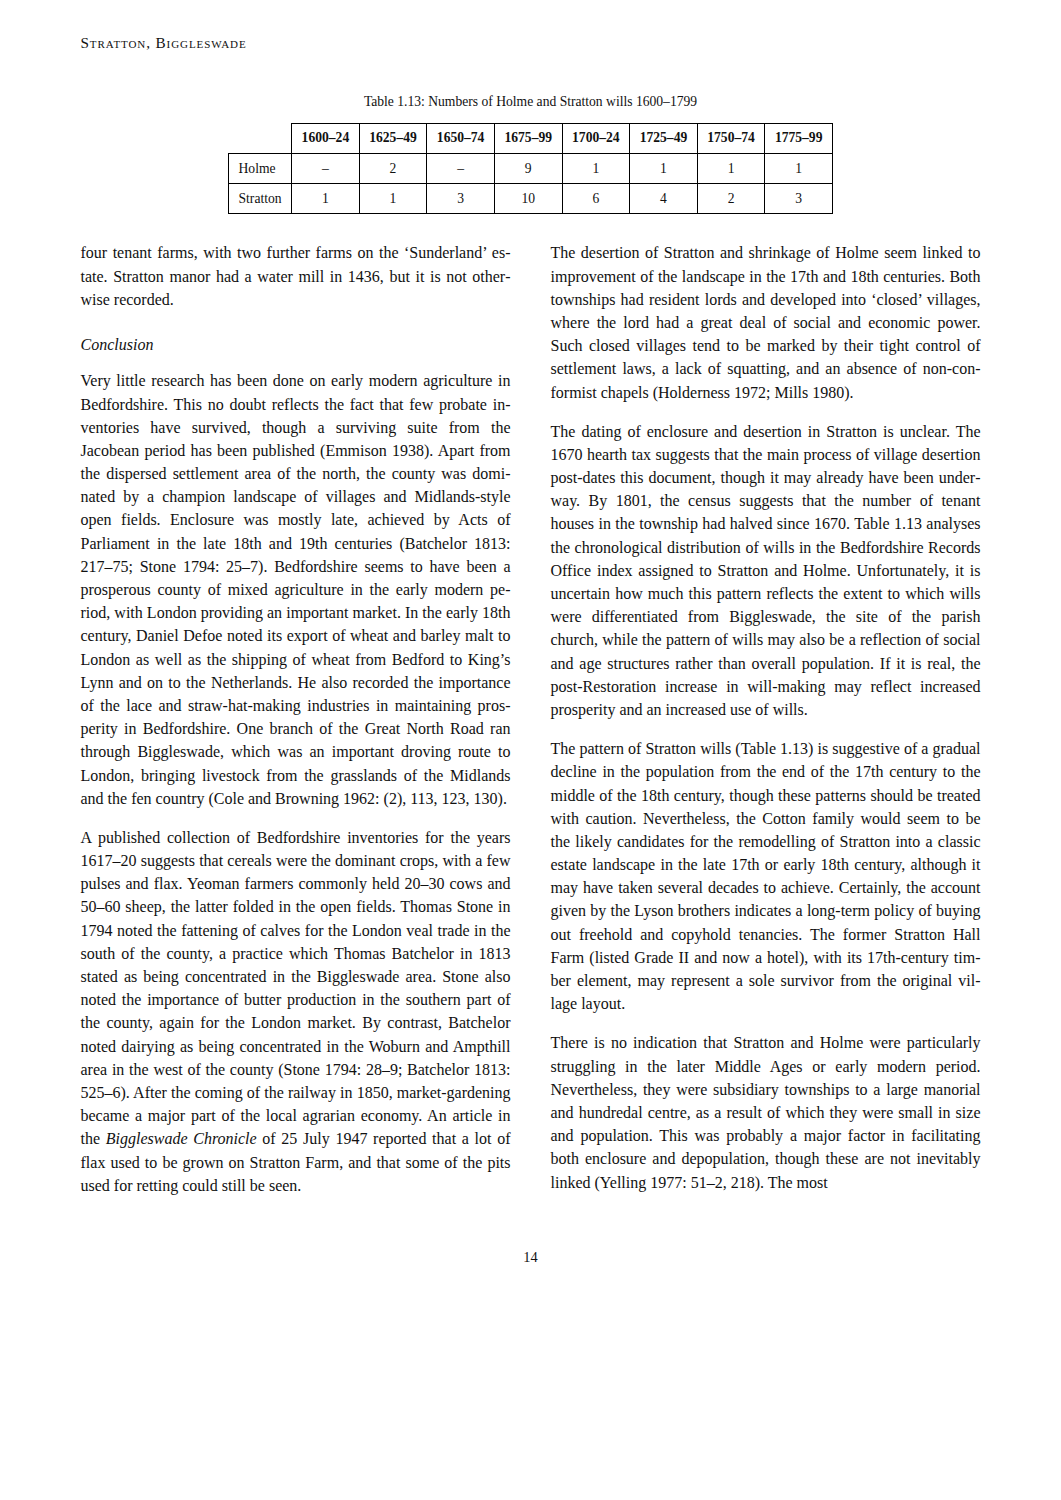Stratton, Biggleswade
Table 1.13: Numbers of Holme and Stratton wills 1600–1799
| | 1600–24 | 1625–49 | 1650–74 | 1675–99 | 1700–24 | 1725–49 | 1750–74 | 1775–99 |
| --- | --- | --- | --- | --- | --- | --- | --- | --- |
| Holme | – | 2 | – | 9 | 1 | 1 | 1 | 1 |
| Stratton | 1 | 1 | 3 | 10 | 6 | 4 | 2 | 3 |
four tenant farms, with two further farms on the ‘Sunderland’ estate. Stratton manor had a water mill in 1436, but it is not otherwise recorded.
Conclusion
Very little research has been done on early modern agriculture in Bedfordshire. This no doubt reflects the fact that few probate inventories have survived, though a surviving suite from the Jacobean period has been published (Emmison 1938). Apart from the dispersed settlement area of the north, the county was dominated by a champion landscape of villages and Midlands-style open fields. Enclosure was mostly late, achieved by Acts of Parliament in the late 18th and 19th centuries (Batchelor 1813: 217–75; Stone 1794: 25–7). Bedfordshire seems to have been a prosperous county of mixed agriculture in the early modern period, with London providing an important market. In the early 18th century, Daniel Defoe noted its export of wheat and barley malt to London as well as the shipping of wheat from Bedford to King’s Lynn and on to the Netherlands. He also recorded the importance of the lace and straw-hat-making industries in maintaining prosperity in Bedfordshire. One branch of the Great North Road ran through Biggleswade, which was an important droving route to London, bringing livestock from the grasslands of the Midlands and the fen country (Cole and Browning 1962: (2), 113, 123, 130).
A published collection of Bedfordshire inventories for the years 1617–20 suggests that cereals were the dominant crops, with a few pulses and flax. Yeoman farmers commonly held 20–30 cows and 50–60 sheep, the latter folded in the open fields. Thomas Stone in 1794 noted the fattening of calves for the London veal trade in the south of the county, a practice which Thomas Batchelor in 1813 stated as being concentrated in the Biggleswade area. Stone also noted the importance of butter production in the southern part of the county, again for the London market. By contrast, Batchelor noted dairying as being concentrated in the Woburn and Ampthill area in the west of the county (Stone 1794: 28–9; Batchelor 1813: 525–6). After the coming of the railway in 1850, market-gardening became a major part of the local agrarian economy. An article in the Biggleswade Chronicle of 25 July 1947 reported that a lot of flax used to be grown on Stratton Farm, and that some of the pits used for retting could still be seen.
The desertion of Stratton and shrinkage of Holme seem linked to improvement of the landscape in the 17th and 18th centuries. Both townships had resident lords and developed into ‘closed’ villages, where the lord had a great deal of social and economic power. Such closed villages tend to be marked by their tight control of settlement laws, a lack of squatting, and an absence of non-conformist chapels (Holderness 1972; Mills 1980).
The dating of enclosure and desertion in Stratton is unclear. The 1670 hearth tax suggests that the main process of village desertion post-dates this document, though it may already have been underway. By 1801, the census suggests that the number of tenant houses in the township had halved since 1670. Table 1.13 analyses the chronological distribution of wills in the Bedfordshire Records Office index assigned to Stratton and Holme. Unfortunately, it is uncertain how much this pattern reflects the extent to which wills were differentiated from Biggleswade, the site of the parish church, while the pattern of wills may also be a reflection of social and age structures rather than overall population. If it is real, the post-Restoration increase in will-making may reflect increased prosperity and an increased use of wills.
The pattern of Stratton wills (Table 1.13) is suggestive of a gradual decline in the population from the end of the 17th century to the middle of the 18th century, though these patterns should be treated with caution. Nevertheless, the Cotton family would seem to be the likely candidates for the remodelling of Stratton into a classic estate landscape in the late 17th or early 18th century, although it may have taken several decades to achieve. Certainly, the account given by the Lyson brothers indicates a long-term policy of buying out freehold and copyhold tenancies. The former Stratton Hall Farm (listed Grade II and now a hotel), with its 17th-century timber element, may represent a sole survivor from the original village layout.
There is no indication that Stratton and Holme were particularly struggling in the later Middle Ages or early modern period. Nevertheless, they were subsidiary townships to a large manorial and hundredal centre, as a result of which they were small in size and population. This was probably a major factor in facilitating both enclosure and depopulation, though these are not inevitably linked (Yelling 1977: 51–2, 218). The most
14